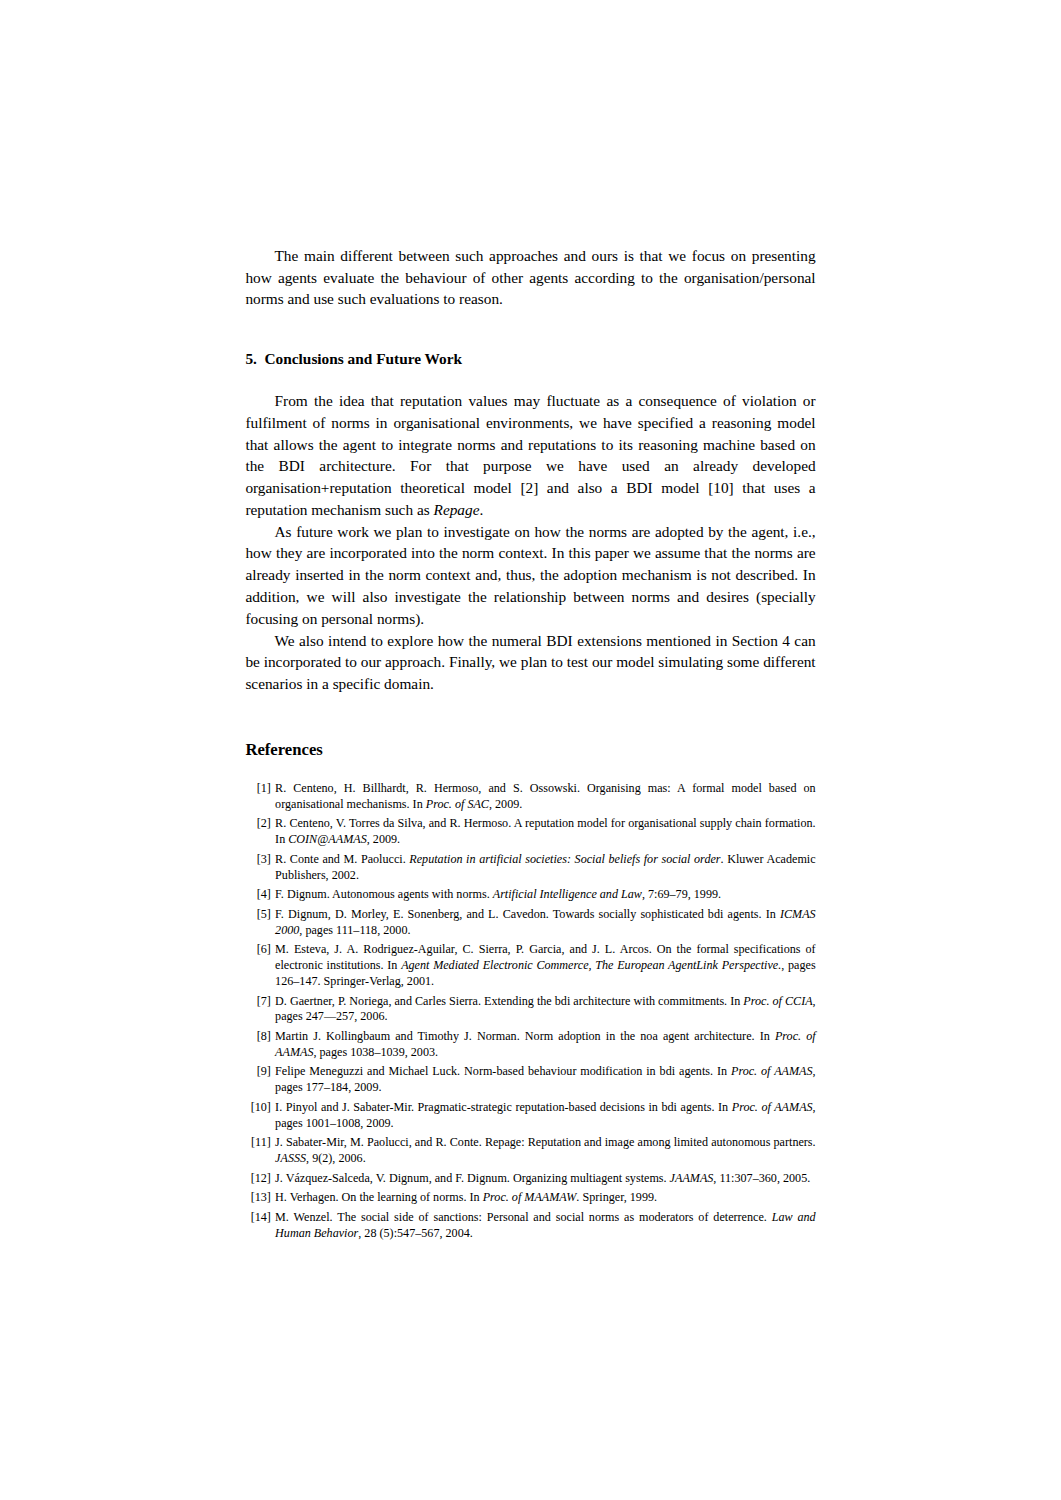The main different between such approaches and ours is that we focus on presenting how agents evaluate the behaviour of other agents according to the organisation/personal norms and use such evaluations to reason.
5. Conclusions and Future Work
From the idea that reputation values may fluctuate as a consequence of violation or fulfilment of norms in organisational environments, we have specified a reasoning model that allows the agent to integrate norms and reputations to its reasoning machine based on the BDI architecture. For that purpose we have used an already developed organisation+reputation theoretical model [2] and also a BDI model [10] that uses a reputation mechanism such as Repage.
As future work we plan to investigate on how the norms are adopted by the agent, i.e., how they are incorporated into the norm context. In this paper we assume that the norms are already inserted in the norm context and, thus, the adoption mechanism is not described. In addition, we will also investigate the relationship between norms and desires (specially focusing on personal norms).
We also intend to explore how the numeral BDI extensions mentioned in Section 4 can be incorporated to our approach. Finally, we plan to test our model simulating some different scenarios in a specific domain.
References
[1] R. Centeno, H. Billhardt, R. Hermoso, and S. Ossowski. Organising mas: A formal model based on organisational mechanisms. In Proc. of SAC, 2009.
[2] R. Centeno, V. Torres da Silva, and R. Hermoso. A reputation model for organisational supply chain formation. In COIN@AAMAS, 2009.
[3] R. Conte and M. Paolucci. Reputation in artificial societies: Social beliefs for social order. Kluwer Academic Publishers, 2002.
[4] F. Dignum. Autonomous agents with norms. Artificial Intelligence and Law, 7:69–79, 1999.
[5] F. Dignum, D. Morley, E. Sonenberg, and L. Cavedon. Towards socially sophisticated bdi agents. In ICMAS 2000, pages 111–118, 2000.
[6] M. Esteva, J. A. Rodriguez-Aguilar, C. Sierra, P. Garcia, and J. L. Arcos. On the formal specifications of electronic institutions. In Agent Mediated Electronic Commerce, The European AgentLink Perspective., pages 126–147. Springer-Verlag, 2001.
[7] D. Gaertner, P. Noriega, and Carles Sierra. Extending the bdi architecture with commitments. In Proc. of CCIA, pages 247—257, 2006.
[8] Martin J. Kollingbaum and Timothy J. Norman. Norm adoption in the noa agent architecture. In Proc. of AAMAS, pages 1038–1039, 2003.
[9] Felipe Meneguzzi and Michael Luck. Norm-based behaviour modification in bdi agents. In Proc. of AAMAS, pages 177–184, 2009.
[10] I. Pinyol and J. Sabater-Mir. Pragmatic-strategic reputation-based decisions in bdi agents. In Proc. of AAMAS, pages 1001–1008, 2009.
[11] J. Sabater-Mir, M. Paolucci, and R. Conte. Repage: Reputation and image among limited autonomous partners. JASSS, 9(2), 2006.
[12] J. Vázquez-Salceda, V. Dignum, and F. Dignum. Organizing multiagent systems. JAAMAS, 11:307–360, 2005.
[13] H. Verhagen. On the learning of norms. In Proc. of MAAMAW. Springer, 1999.
[14] M. Wenzel. The social side of sanctions: Personal and social norms as moderators of deterrence. Law and Human Behavior, 28 (5):547–567, 2004.